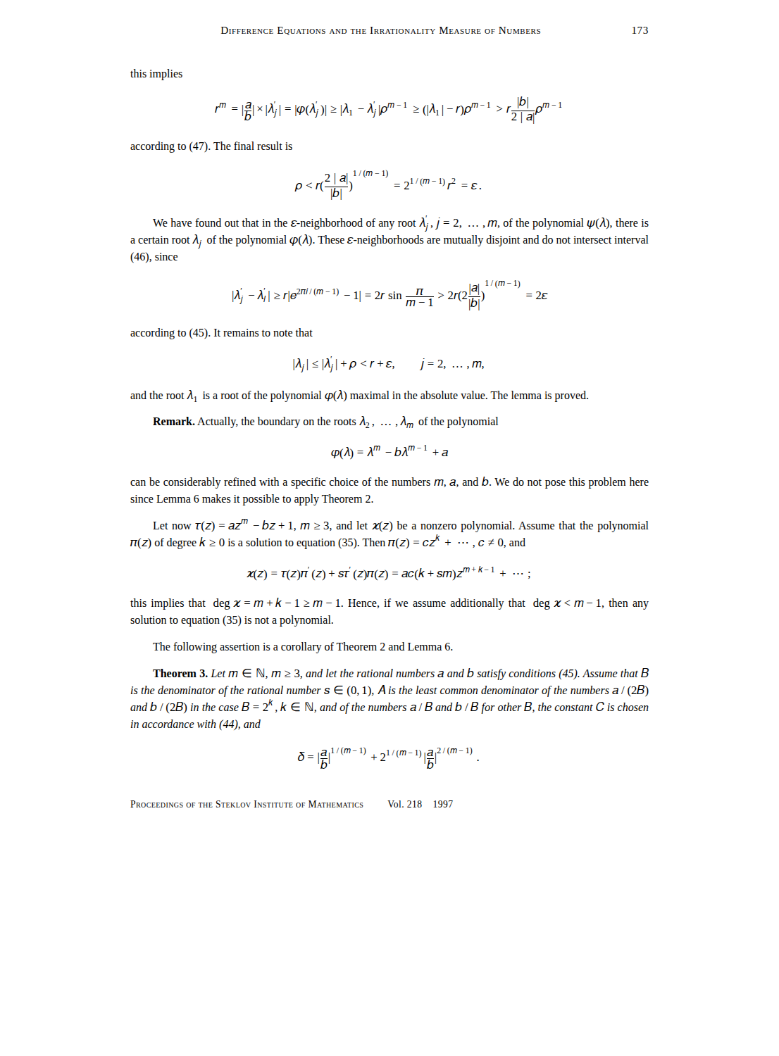Difference Equations and the Irrationality Measure of Numbers 173
this implies
rm = | ab | × |λj′| = |φ(λj′)| ≥ |λ1−λj′| ρm−1 ≥ ( |λ1| −r) ρm−1 > r |b| 2|a| ρm−1
according to (47). The final result is
ρ < r ( 2|a| |b| ) 1/(m−1) = 21/(m−1) r2 = ε .
We have found out that in the ε-neighborhood of any root λj′, j=2,…,m, of the polynomial ψ(λ), there is a certain root λj of the polynomial φ(λ). These ε-neighborhoods are mutually disjoint and do not intersect interval (46), since
|λj′−λl′| ≥ r | e2πi/(m−1) −1 | = 2r sin πm−1 > 2r ( 2 |a| |b| ) 1/(m−1) = 2ε
according to (45). It remains to note that
|λj| ≤ |λj′| + ρ < r+ε , j=2,…,m ,
and the root λ1 is a root of the polynomial φ(λ) maximal in the absolute value. The lemma is proved.
Remark. Actually, the boundary on the roots λ2,…,λm of the polynomial
φ(λ) = λm − b λm−1 + a
can be considerably refined with a specific choice of the numbers m, a, and b. We do not pose this problem here since Lemma 6 makes it possible to apply Theorem 2.
Let now τ(z)=azm−bz+1, m≥3, and let ϰ(z) be a nonzero polynomial. Assume that the polynomial π(z) of degree k≥0 is a solution to equation (35). Then π(z)=czk+⋯, c≠0, and
ϰ(z) = τ(z) π′(z) + s τ′(z) π(z) = ac(k+sm) zm+k−1 +⋯;
this implies that degϰ=m+k−1≥m−1. Hence, if we assume additionally that degϰ<m−1, then any solution to equation (35) is not a polynomial.
The following assertion is a corollary of Theorem 2 and Lemma 6.
Theorem 3. Let m∈ℕ, m≥3, and let the rational numbers a and b satisfy conditions (45). Assume that B is the denominator of the rational number s∈(0,1), A is the least common denominator of the numbers a/(2B) and b/(2B) in the case B=2k, k∈ℕ, and of the numbers a/B and b/B for other B, the constant C is chosen in accordance with (44), and
δ = |ab| 1/(m−1) + 21/(m−1) |ab| 2/(m−1) .
Proceedings of the Steklov Institute of Mathematics Vol. 218 1997